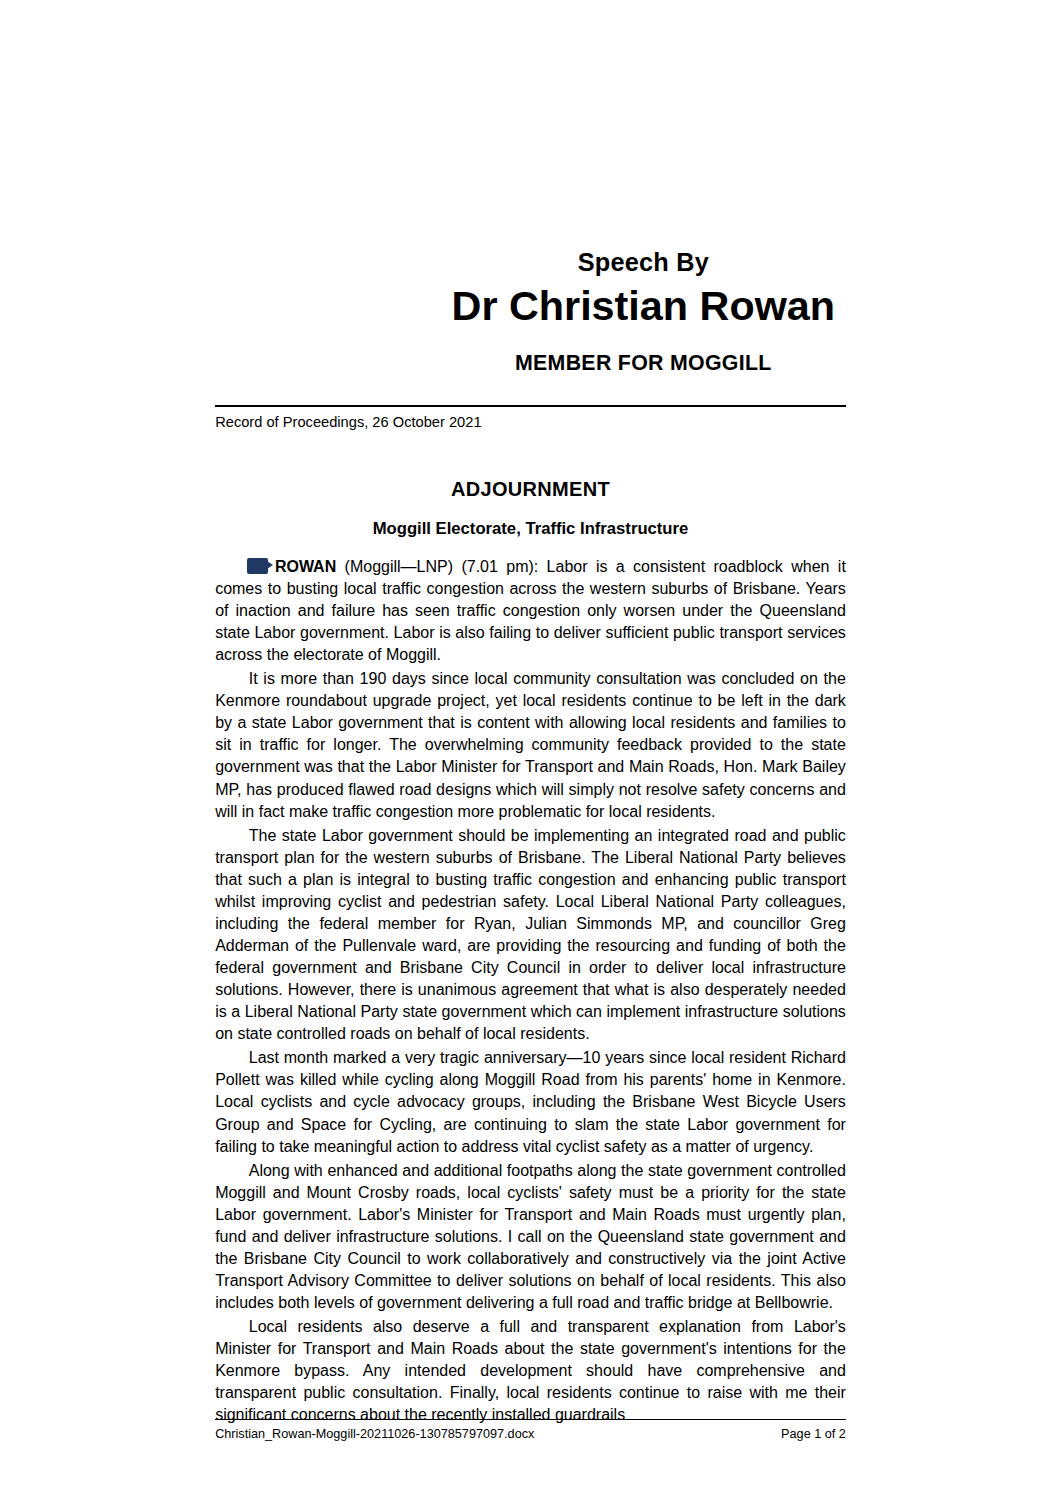Speech By
Dr Christian Rowan
MEMBER FOR MOGGILL
Record of Proceedings, 26 October 2021
ADJOURNMENT
Moggill Electorate, Traffic Infrastructure
Dr ROWAN (Moggill—LNP) (7.01 pm): Labor is a consistent roadblock when it comes to busting local traffic congestion across the western suburbs of Brisbane. Years of inaction and failure has seen traffic congestion only worsen under the Queensland state Labor government. Labor is also failing to deliver sufficient public transport services across the electorate of Moggill.
It is more than 190 days since local community consultation was concluded on the Kenmore roundabout upgrade project, yet local residents continue to be left in the dark by a state Labor government that is content with allowing local residents and families to sit in traffic for longer. The overwhelming community feedback provided to the state government was that the Labor Minister for Transport and Main Roads, Hon. Mark Bailey MP, has produced flawed road designs which will simply not resolve safety concerns and will in fact make traffic congestion more problematic for local residents.
The state Labor government should be implementing an integrated road and public transport plan for the western suburbs of Brisbane. The Liberal National Party believes that such a plan is integral to busting traffic congestion and enhancing public transport whilst improving cyclist and pedestrian safety. Local Liberal National Party colleagues, including the federal member for Ryan, Julian Simmonds MP, and councillor Greg Adderman of the Pullenvale ward, are providing the resourcing and funding of both the federal government and Brisbane City Council in order to deliver local infrastructure solutions. However, there is unanimous agreement that what is also desperately needed is a Liberal National Party state government which can implement infrastructure solutions on state controlled roads on behalf of local residents.
Last month marked a very tragic anniversary—10 years since local resident Richard Pollett was killed while cycling along Moggill Road from his parents' home in Kenmore. Local cyclists and cycle advocacy groups, including the Brisbane West Bicycle Users Group and Space for Cycling, are continuing to slam the state Labor government for failing to take meaningful action to address vital cyclist safety as a matter of urgency.
Along with enhanced and additional footpaths along the state government controlled Moggill and Mount Crosby roads, local cyclists' safety must be a priority for the state Labor government. Labor's Minister for Transport and Main Roads must urgently plan, fund and deliver infrastructure solutions. I call on the Queensland state government and the Brisbane City Council to work collaboratively and constructively via the joint Active Transport Advisory Committee to deliver solutions on behalf of local residents. This also includes both levels of government delivering a full road and traffic bridge at Bellbowrie.
Local residents also deserve a full and transparent explanation from Labor's Minister for Transport and Main Roads about the state government's intentions for the Kenmore bypass. Any intended development should have comprehensive and transparent public consultation. Finally, local residents continue to raise with me their significant concerns about the recently installed guardrails
Christian_Rowan-Moggill-20211026-130785797097.docx Page 1 of 2